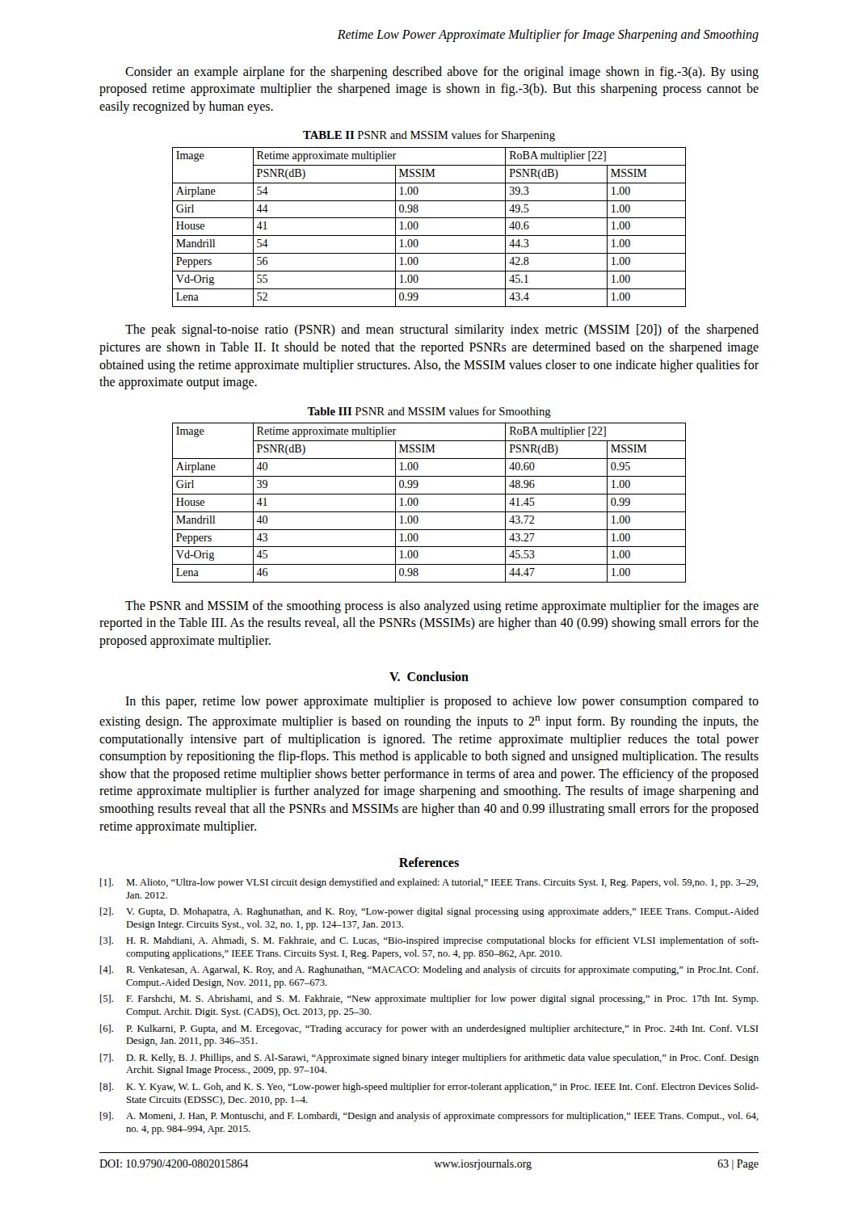Retime Low Power Approximate Multiplier for Image Sharpening and Smoothing
Consider an example airplane for the sharpening described above for the original image shown in fig.-3(a). By using proposed retime approximate multiplier the sharpened image is shown in fig.-3(b). But this sharpening process cannot be easily recognized by human eyes.
TABLE II PSNR and MSSIM values for Sharpening
| Image | Retime approximate multiplier | RoBA multiplier [22] |
| PSNR(dB) | MSSIM | PSNR(dB) | MSSIM |
| Airplane | 54 | 1.00 | 39.3 | 1.00 |
| Girl | 44 | 0.98 | 49.5 | 1.00 |
| House | 41 | 1.00 | 40.6 | 1.00 |
| Mandrill | 54 | 1.00 | 44.3 | 1.00 |
| Peppers | 56 | 1.00 | 42.8 | 1.00 |
| Vd-Orig | 55 | 1.00 | 45.1 | 1.00 |
| Lena | 52 | 0.99 | 43.4 | 1.00 |
The peak signal-to-noise ratio (PSNR) and mean structural similarity index metric (MSSIM [20]) of the sharpened pictures are shown in Table II. It should be noted that the reported PSNRs are determined based on the sharpened image obtained using the retime approximate multiplier structures. Also, the MSSIM values closer to one indicate higher qualities for the approximate output image.
Table III PSNR and MSSIM values for Smoothing
| Image | Retime approximate multiplier | RoBA multiplier [22] |
| PSNR(dB) | MSSIM | PSNR(dB) | MSSIM |
| Airplane | 40 | 1.00 | 40.60 | 0.95 |
| Girl | 39 | 0.99 | 48.96 | 1.00 |
| House | 41 | 1.00 | 41.45 | 0.99 |
| Mandrill | 40 | 1.00 | 43.72 | 1.00 |
| Peppers | 43 | 1.00 | 43.27 | 1.00 |
| Vd-Orig | 45 | 1.00 | 45.53 | 1.00 |
| Lena | 46 | 0.98 | 44.47 | 1.00 |
The PSNR and MSSIM of the smoothing process is also analyzed using retime approximate multiplier for the images are reported in the Table III. As the results reveal, all the PSNRs (MSSIMs) are higher than 40 (0.99) showing small errors for the proposed approximate multiplier.
V. Conclusion
In this paper, retime low power approximate multiplier is proposed to achieve low power consumption compared to existing design. The approximate multiplier is based on rounding the inputs to 2n input form. By rounding the inputs, the computationally intensive part of multiplication is ignored. The retime approximate multiplier reduces the total power consumption by repositioning the flip-flops. This method is applicable to both signed and unsigned multiplication. The results show that the proposed retime multiplier shows better performance in terms of area and power. The efficiency of the proposed retime approximate multiplier is further analyzed for image sharpening and smoothing. The results of image sharpening and smoothing results reveal that all the PSNRs and MSSIMs are higher than 40 and 0.99 illustrating small errors for the proposed retime approximate multiplier.
References
[1]. M. Alioto, “Ultra-low power VLSI circuit design demystified and explained: A tutorial,” IEEE Trans. Circuits Syst. I, Reg. Papers, vol. 59,no. 1, pp. 3–29, Jan. 2012.
[2]. V. Gupta, D. Mohapatra, A. Raghunathan, and K. Roy, “Low-power digital signal processing using approximate adders,” IEEE Trans. Comput.-Aided Design Integr. Circuits Syst., vol. 32, no. 1, pp. 124–137, Jan. 2013.
[3]. H. R. Mahdiani, A. Ahmadi, S. M. Fakhraie, and C. Lucas, “Bio-inspired imprecise computational blocks for efficient VLSI implementation of soft-computing applications,” IEEE Trans. Circuits Syst. I, Reg. Papers, vol. 57, no. 4, pp. 850–862, Apr. 2010.
[4]. R. Venkatesan, A. Agarwal, K. Roy, and A. Raghunathan, “MACACO: Modeling and analysis of circuits for approximate computing,” in Proc.Int. Conf. Comput.-Aided Design, Nov. 2011, pp. 667–673.
[5]. F. Farshchi, M. S. Abrishami, and S. M. Fakhraie, “New approximate multiplier for low power digital signal processing,” in Proc. 17th Int. Symp. Comput. Archit. Digit. Syst. (CADS), Oct. 2013, pp. 25–30.
[6]. P. Kulkarni, P. Gupta, and M. Ercegovac, “Trading accuracy for power with an underdesigned multiplier architecture,” in Proc. 24th Int. Conf. VLSI Design, Jan. 2011, pp. 346–351.
[7]. D. R. Kelly, B. J. Phillips, and S. Al-Sarawi, “Approximate signed binary integer multipliers for arithmetic data value speculation,” in Proc. Conf. Design Archit. Signal Image Process., 2009, pp. 97–104.
[8]. K. Y. Kyaw, W. L. Goh, and K. S. Yeo, “Low-power high-speed multiplier for error-tolerant application,” in Proc. IEEE Int. Conf. Electron Devices Solid-State Circuits (EDSSC), Dec. 2010, pp. 1–4.
[9]. A. Momeni, J. Han, P. Montuschi, and F. Lombardi, “Design and analysis of approximate compressors for multiplication,” IEEE Trans. Comput., vol. 64, no. 4, pp. 984–994, Apr. 2015.
DOI: 10.9790/4200-0802015864
www.iosrjournals.org
63 | Page